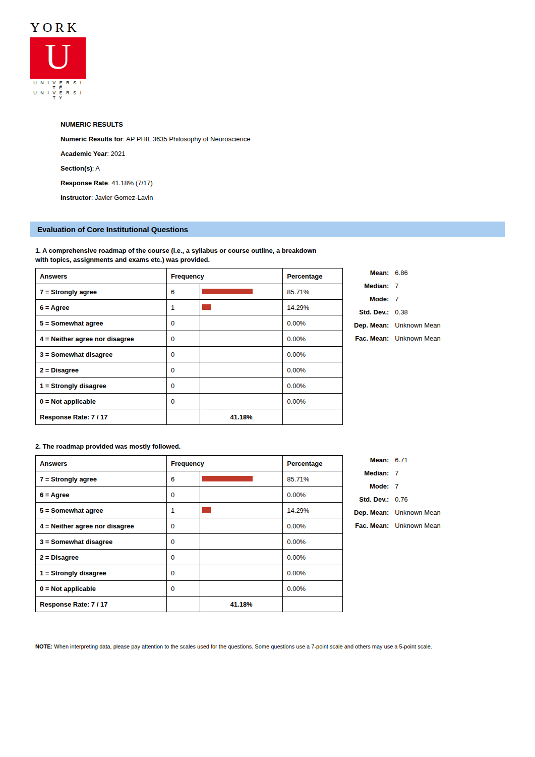YORK
U
U N I V E R S I T É U N I V E R S I T Y
NUMERIC RESULTS
Numeric Results for: AP PHIL 3635 Philosophy of Neuroscience
Academic Year: 2021
Section(s): A
Response Rate: 41.18% (7/17)
Instructor: Javier Gomez-Lavin
Evaluation of Core Institutional Questions
1. A comprehensive roadmap of the course (i.e., a syllabus or course outline, a breakdown
with topics, assignments and exams etc.) was provided.
| Answers | Frequency | Percentage |
| --- | --- | --- |
| 7 = Strongly agree | 6 | | 85.71% |
| 6 = Agree | 1 | | 14.29% |
| 5 = Somewhat agree | 0 | | 0.00% |
| 4 = Neither agree nor disagree | 0 | | 0.00% |
| 3 = Somewhat disagree | 0 | | 0.00% |
| 2 = Disagree | 0 | | 0.00% |
| 1 = Strongly disagree | 0 | | 0.00% |
| 0 = Not applicable | 0 | | 0.00% |
| Response Rate: 7 / 17 | | 41.18% | |
| Mean: | 6.86 |
| Median: | 7 |
| Mode: | 7 |
| Std. Dev.: | 0.38 |
| Dep. Mean: | Unknown Mean |
| Fac. Mean: | Unknown Mean |
2. The roadmap provided was mostly followed.
| Answers | Frequency | Percentage |
| --- | --- | --- |
| 7 = Strongly agree | 6 | | 85.71% |
| 6 = Agree | 0 | | 0.00% |
| 5 = Somewhat agree | 1 | | 14.29% |
| 4 = Neither agree nor disagree | 0 | | 0.00% |
| 3 = Somewhat disagree | 0 | | 0.00% |
| 2 = Disagree | 0 | | 0.00% |
| 1 = Strongly disagree | 0 | | 0.00% |
| 0 = Not applicable | 0 | | 0.00% |
| Response Rate: 7 / 17 | | 41.18% | |
| Mean: | 6.71 |
| Median: | 7 |
| Mode: | 7 |
| Std. Dev.: | 0.76 |
| Dep. Mean: | Unknown Mean |
| Fac. Mean: | Unknown Mean |
NOTE: When interpreting data, please pay attention to the scales used for the questions. Some questions use a 7-point scale and others may use a 5-point scale.